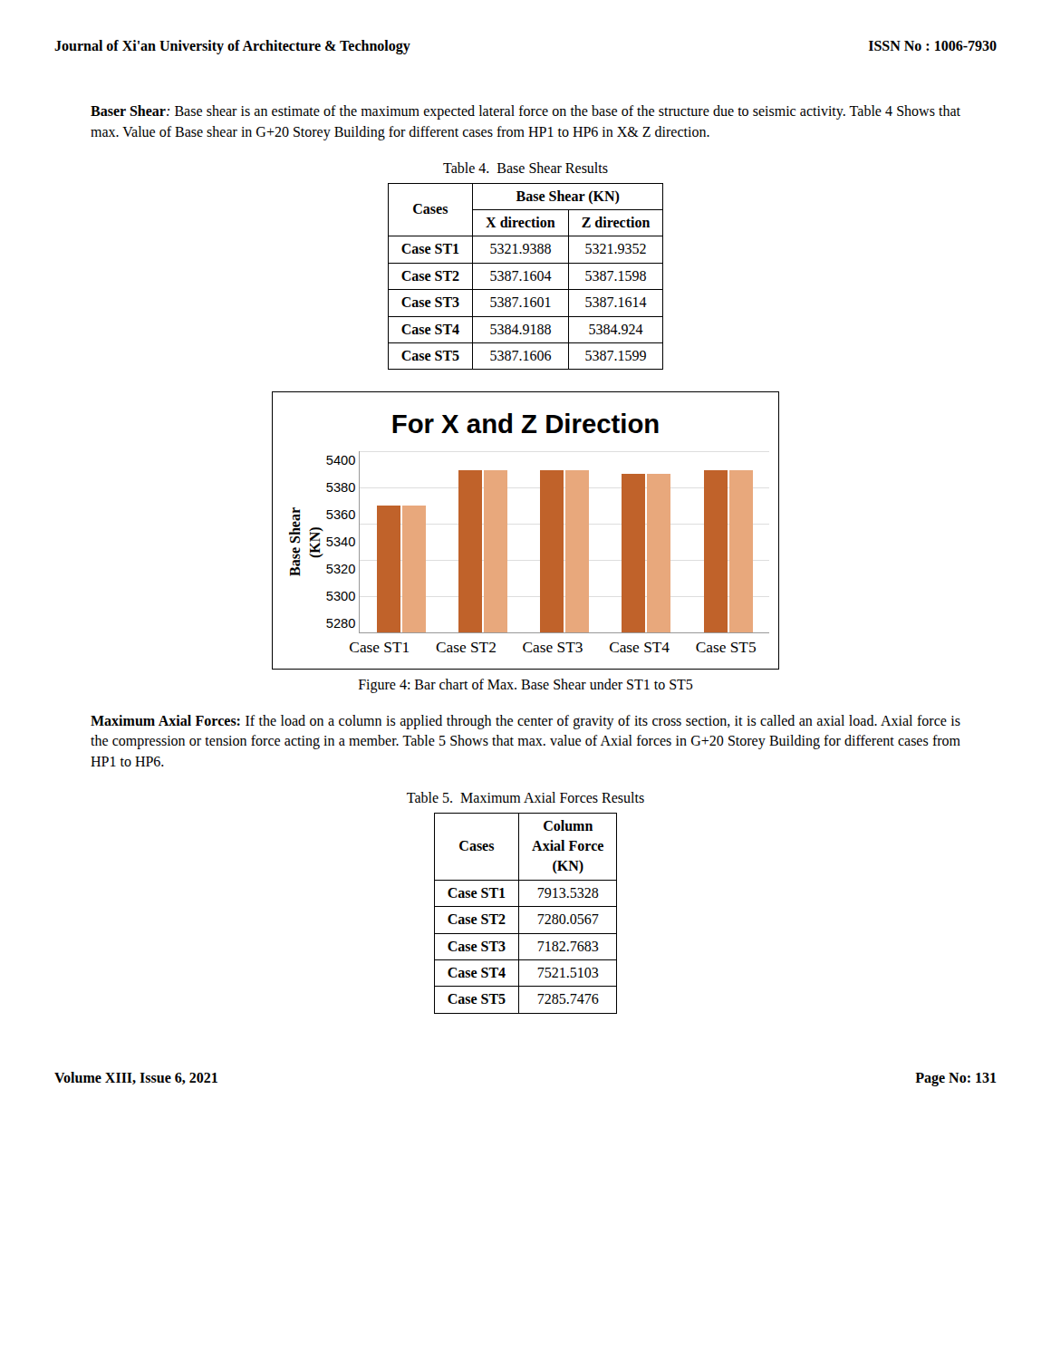Journal of Xi'an University of Architecture & Technology ISSN No : 1006-7930
Baser Shear: Base shear is an estimate of the maximum expected lateral force on the base of the structure due to seismic activity. Table 4 Shows that max. Value of Base shear in G+20 Storey Building for different cases from HP1 to HP6 in X& Z direction.
Table 4. Base Shear Results
| Cases | Base Shear (KN) |
| --- | --- |
| X direction | Z direction |
| Case ST1 | 5321.9388 | 5321.9352 |
| Case ST2 | 5387.1604 | 5387.1598 |
| Case ST3 | 5387.1601 | 5387.1614 |
| Case ST4 | 5384.9188 | 5384.924 |
| Case ST5 | 5387.1606 | 5387.1599 |
For X and Z Direction
Base Shear
(KN)
5400 5380 5360 5340 5320 5300 5280
Case ST1 Case ST2 Case ST3 Case ST4 Case ST5
Figure 4: Bar chart of Max. Base Shear under ST1 to ST5
Maximum Axial Forces: If the load on a column is applied through the center of gravity of its cross section, it is called an axial load. Axial force is the compression or tension force acting in a member. Table 5 Shows that max. value of Axial forces in G+20 Storey Building for different cases from HP1 to HP6.
Table 5. Maximum Axial Forces Results
| Cases | Column Axial Force (KN) |
| --- | --- |
| Case ST1 | 7913.5328 |
| Case ST2 | 7280.0567 |
| Case ST3 | 7182.7683 |
| Case ST4 | 7521.5103 |
| Case ST5 | 7285.7476 |
Volume XIII, Issue 6, 2021 Page No: 131